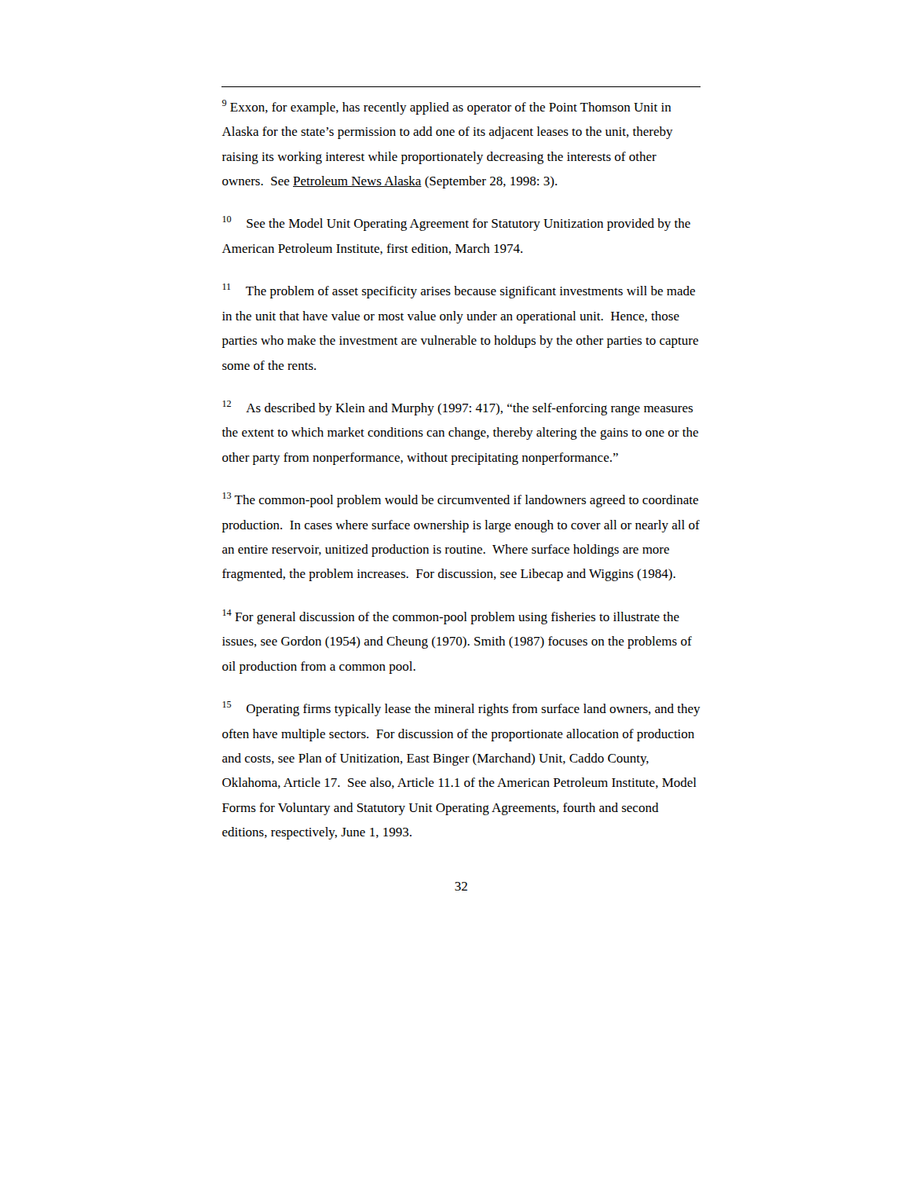9 Exxon, for example, has recently applied as operator of the Point Thomson Unit in Alaska for the state’s permission to add one of its adjacent leases to the unit, thereby raising its working interest while proportionately decreasing the interests of other owners. See Petroleum News Alaska (September 28, 1998: 3).
10 See the Model Unit Operating Agreement for Statutory Unitization provided by the American Petroleum Institute, first edition, March 1974.
11 The problem of asset specificity arises because significant investments will be made in the unit that have value or most value only under an operational unit. Hence, those parties who make the investment are vulnerable to holdups by the other parties to capture some of the rents.
12 As described by Klein and Murphy (1997: 417), “the self-enforcing range measures the extent to which market conditions can change, thereby altering the gains to one or the other party from nonperformance, without precipitating nonperformance.”
13 The common-pool problem would be circumvented if landowners agreed to coordinate production. In cases where surface ownership is large enough to cover all or nearly all of an entire reservoir, unitized production is routine. Where surface holdings are more fragmented, the problem increases. For discussion, see Libecap and Wiggins (1984).
14 For general discussion of the common-pool problem using fisheries to illustrate the issues, see Gordon (1954) and Cheung (1970). Smith (1987) focuses on the problems of oil production from a common pool.
15 Operating firms typically lease the mineral rights from surface land owners, and they often have multiple sectors. For discussion of the proportionate allocation of production and costs, see Plan of Unitization, East Binger (Marchand) Unit, Caddo County, Oklahoma, Article 17. See also, Article 11.1 of the American Petroleum Institute, Model Forms for Voluntary and Statutory Unit Operating Agreements, fourth and second editions, respectively, June 1, 1993.
32